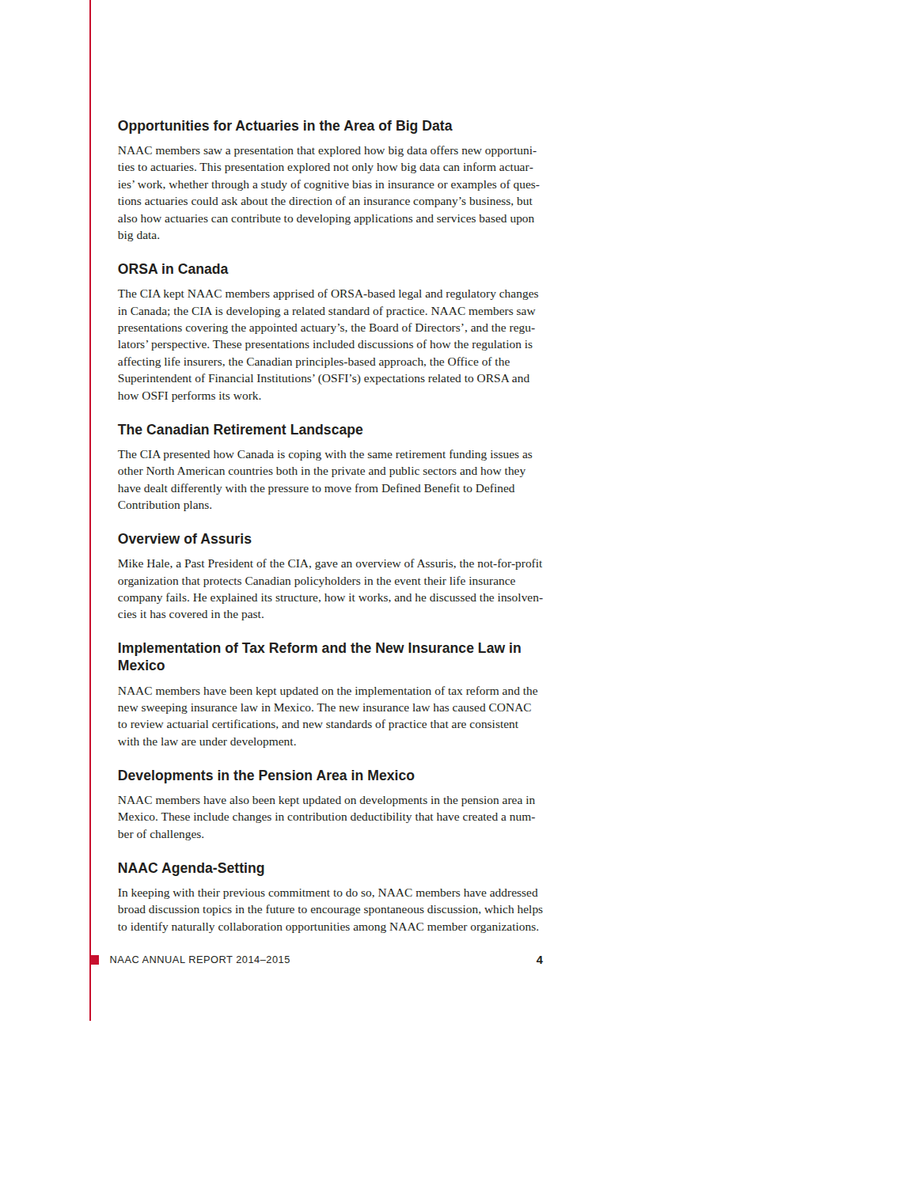Opportunities for Actuaries in the Area of Big Data
NAAC members saw a presentation that explored how big data offers new opportunities to actuaries. This presentation explored not only how big data can inform actuaries’ work, whether through a study of cognitive bias in insurance or examples of questions actuaries could ask about the direction of an insurance company’s business, but also how actuaries can contribute to developing applications and services based upon big data.
ORSA in Canada
The CIA kept NAAC members apprised of ORSA-based legal and regulatory changes in Canada; the CIA is developing a related standard of practice. NAAC members saw presentations covering the appointed actuary’s, the Board of Directors’, and the regulators’ perspective. These presentations included discussions of how the regulation is affecting life insurers, the Canadian principles-based approach, the Office of the Superintendent of Financial Institutions’ (OSFI’s) expectations related to ORSA and how OSFI performs its work.
The Canadian Retirement Landscape
The CIA presented how Canada is coping with the same retirement funding issues as other North American countries both in the private and public sectors and how they have dealt differently with the pressure to move from Defined Benefit to Defined Contribution plans.
Overview of Assuris
Mike Hale, a Past President of the CIA, gave an overview of Assuris, the not-for-profit organization that protects Canadian policyholders in the event their life insurance company fails. He explained its structure, how it works, and he discussed the insolvencies it has covered in the past.
Implementation of Tax Reform and the New Insurance Law in Mexico
NAAC members have been kept updated on the implementation of tax reform and the new sweeping insurance law in Mexico. The new insurance law has caused CONAC to review actuarial certifications, and new standards of practice that are consistent with the law are under development.
Developments in the Pension Area in Mexico
NAAC members have also been kept updated on developments in the pension area in Mexico. These include changes in contribution deductibility that have created a number of challenges.
NAAC Agenda-Setting
In keeping with their previous commitment to do so, NAAC members have addressed broad discussion topics in the future to encourage spontaneous discussion, which helps to identify naturally collaboration opportunities among NAAC member organizations.
NAAC ANNUAL REPORT 2014–2015 4